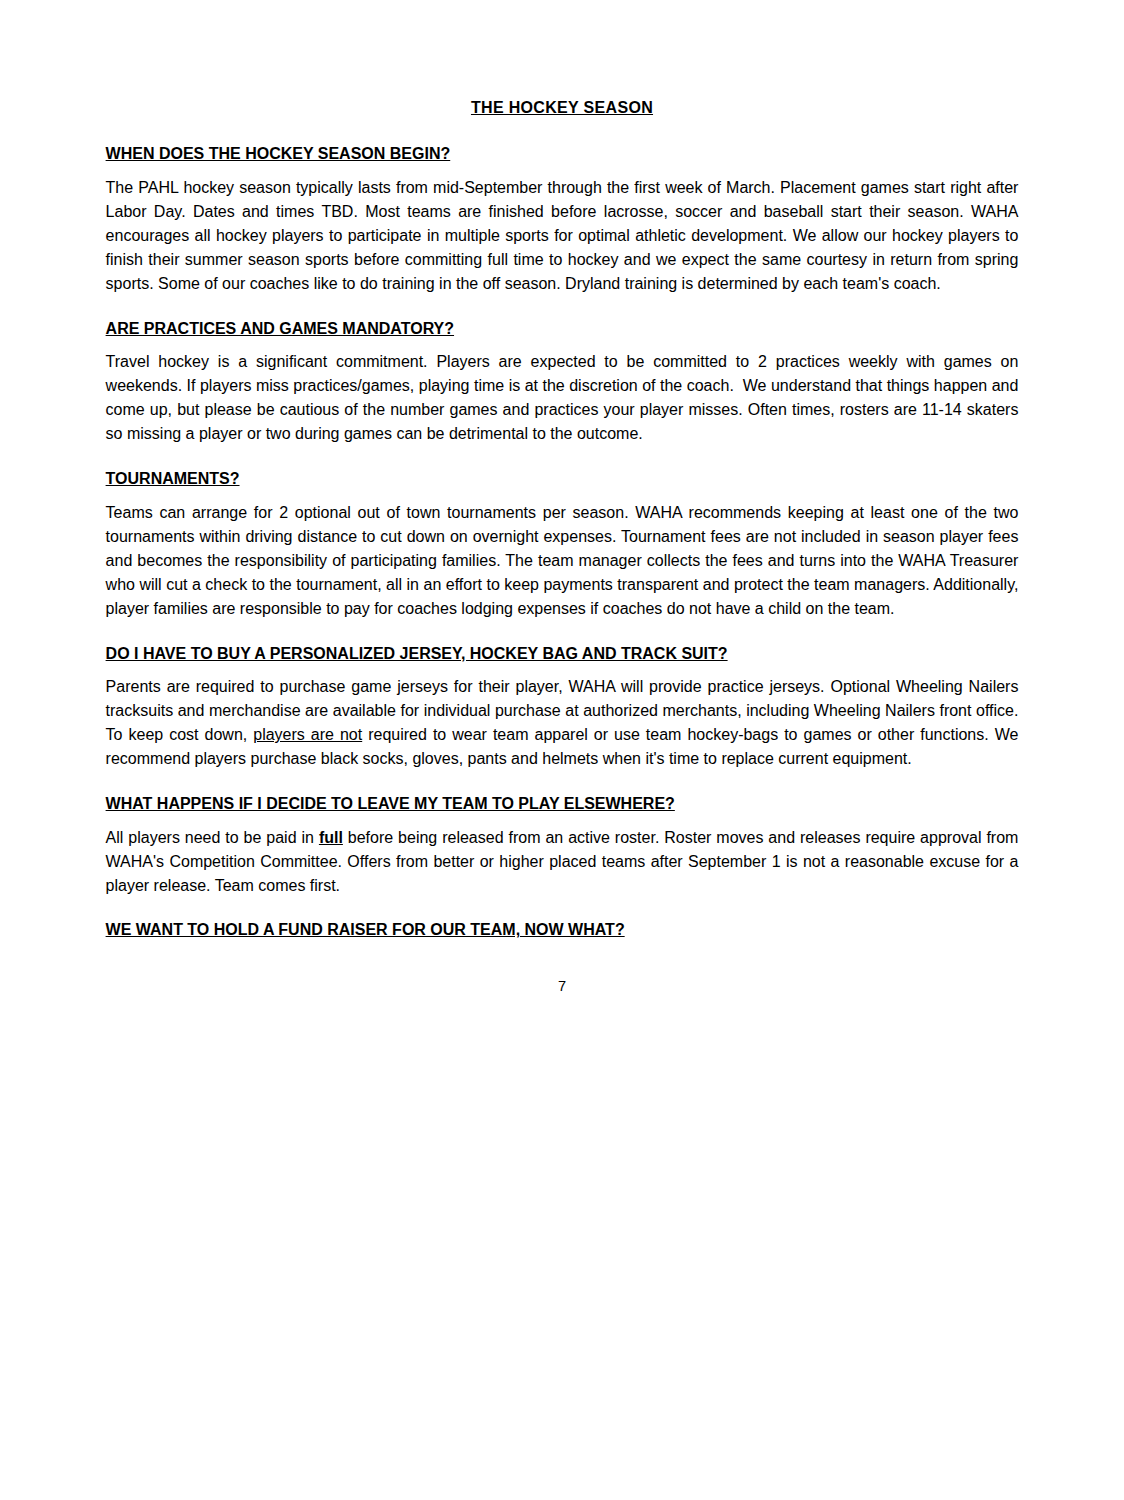THE HOCKEY SEASON
WHEN DOES THE HOCKEY SEASON BEGIN?
The PAHL hockey season typically lasts from mid-September through the first week of March. Placement games start right after Labor Day. Dates and times TBD. Most teams are finished before lacrosse, soccer and baseball start their season. WAHA encourages all hockey players to participate in multiple sports for optimal athletic development. We allow our hockey players to finish their summer season sports before committing full time to hockey and we expect the same courtesy in return from spring sports. Some of our coaches like to do training in the off season. Dryland training is determined by each team's coach.
ARE PRACTICES AND GAMES MANDATORY?
Travel hockey is a significant commitment. Players are expected to be committed to 2 practices weekly with games on weekends. If players miss practices/games, playing time is at the discretion of the coach. We understand that things happen and come up, but please be cautious of the number games and practices your player misses. Often times, rosters are 11-14 skaters so missing a player or two during games can be detrimental to the outcome.
TOURNAMENTS?
Teams can arrange for 2 optional out of town tournaments per season. WAHA recommends keeping at least one of the two tournaments within driving distance to cut down on overnight expenses. Tournament fees are not included in season player fees and becomes the responsibility of participating families. The team manager collects the fees and turns into the WAHA Treasurer who will cut a check to the tournament, all in an effort to keep payments transparent and protect the team managers. Additionally, player families are responsible to pay for coaches lodging expenses if coaches do not have a child on the team.
DO I HAVE TO BUY A PERSONALIZED JERSEY, HOCKEY BAG AND TRACK SUIT?
Parents are required to purchase game jerseys for their player, WAHA will provide practice jerseys. Optional Wheeling Nailers tracksuits and merchandise are available for individual purchase at authorized merchants, including Wheeling Nailers front office. To keep cost down, players are not required to wear team apparel or use team hockey-bags to games or other functions. We recommend players purchase black socks, gloves, pants and helmets when it's time to replace current equipment.
WHAT HAPPENS IF I DECIDE TO LEAVE MY TEAM TO PLAY ELSEWHERE?
All players need to be paid in full before being released from an active roster. Roster moves and releases require approval from WAHA's Competition Committee. Offers from better or higher placed teams after September 1 is not a reasonable excuse for a player release. Team comes first.
WE WANT TO HOLD A FUND RAISER FOR OUR TEAM, NOW WHAT?
7